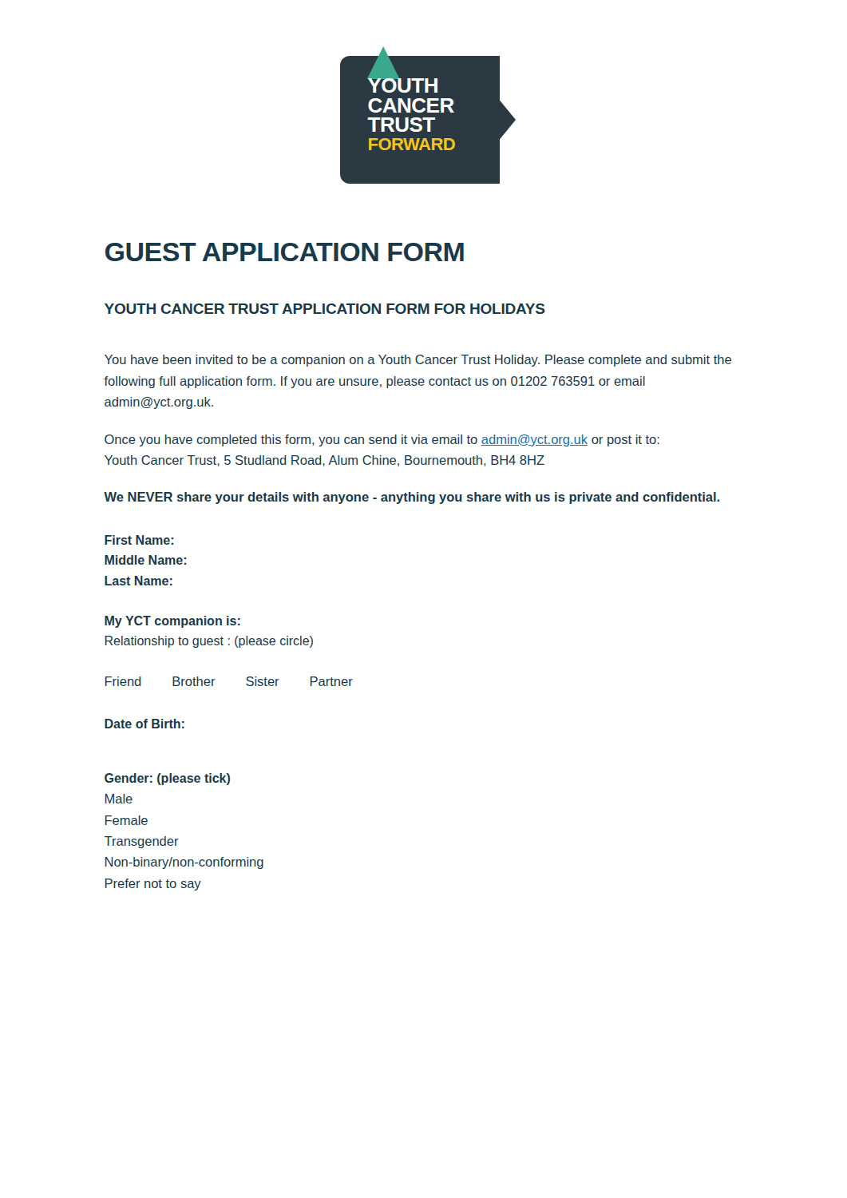▲
YOUTH
CANCER
TRUST FORWARD
GUEST APPLICATION FORM
YOUTH CANCER TRUST APPLICATION FORM FOR HOLIDAYS
You have been invited to be a companion on a Youth Cancer Trust Holiday. Please complete and submit the following full application form. If you are unsure, please contact us on 01202 763591 or email admin@yct.org.uk.
Once you have completed this form, you can send it via email to admin@yct.org.uk or post it to:
Youth Cancer Trust, 5 Studland Road, Alum Chine, Bournemouth, BH4 8HZ
We NEVER share your details with anyone - anything you share with us is private and confidential.
First Name: Middle Name: Last Name:
My YCT companion is: Relationship to guest : (please circle)
Friend Brother Sister Partner
Date of Birth:
Gender: (please tick)
Male
Female
Transgender
Non-binary/non-conforming
Prefer not to say